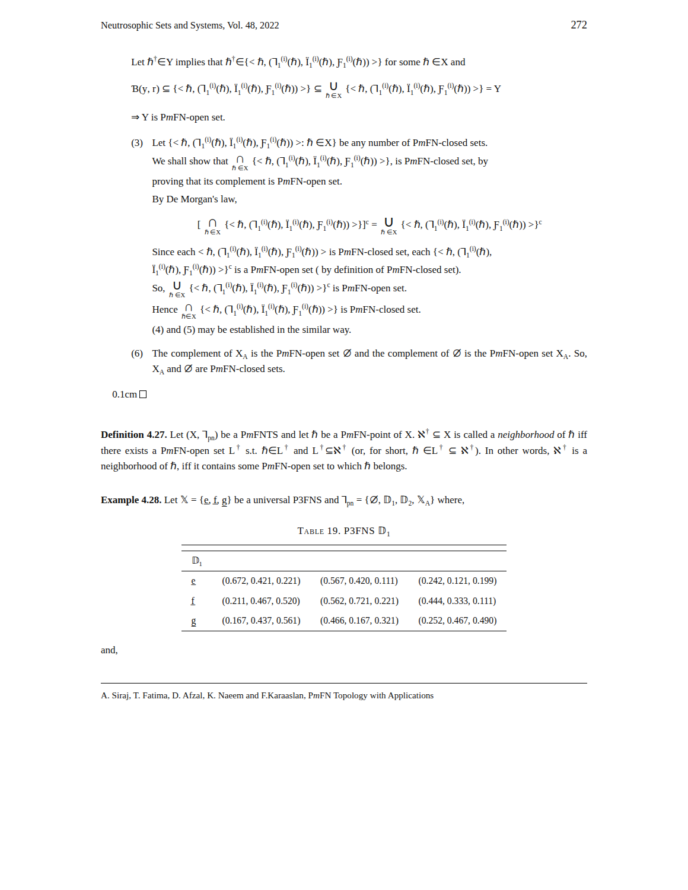Neutrosophic Sets and Systems, Vol. 48, 2022
272
Let ℏ†∈Y implies that ℏ†∈{< ℏ, (⅂1(i)(ℏ), Ï1(i)(ℏ), Ƒ1(i)(ℏ)) >} for some ℏ ∈X and
Ɓ(y, r) ⊆ {< ℏ, (⅂1(i)(ℏ), Ï1(i)(ℏ), Ƒ1(i)(ℏ)) >} ⊆ ∪ℏ ∈X {< ℏ, (⅂1(i)(ℏ), Ï1(i)(ℏ), Ƒ1(i)(ℏ)) >} = Y
⇒ Y is Pm FN-open set.
(3) Let {< ℏ, (⅂1(i)(ℏ), Ï1(i)(ℏ), Ƒ1(i)(ℏ)) >: ℏ ∈X} be any number of Pm FN-closed sets.
We shall show that ∩ℏ ∈X {< ℏ, (⅂1(i)(ℏ), Ï1(i)(ℏ), Ƒ1(i)(ℏ)) >}, is Pm FN-closed set, by
proving that its complement is Pm FN-open set.
By De Morgan's law,
[ ∩ℏ ∈X {< ℏ, (⅂1(i)(ℏ), Ï1(i)(ℏ), Ƒ1(i)(ℏ)) >}]c = ∪ℏ ∈X {< ℏ, (⅂1(i)(ℏ), Ï1(i)(ℏ), Ƒ1(i)(ℏ)) >}c
Since each < ℏ, (⅂1(i)(ℏ), Ï1(i)(ℏ), Ƒ1(i)(ℏ)) > is Pm FN-closed set, each {< ℏ, (⅂1(i)(ℏ),
Ï1(i)(ℏ), Ƒ1(i)(ℏ)) >}c is a Pm FN-open set ( by definition of Pm FN-closed set).
So, ∪ℏ ∈X {< ℏ, (⅂1(i)(ℏ), Ï1(i)(ℏ), Ƒ1(i)(ℏ)) >}c is Pm FN-open set.
Hence ∩ℏ∈X {< ℏ, (⅂1(i)(ℏ), Ï1(i)(ℏ), Ƒ1(i)(ℏ)) >} is Pm FN-closed set.
(4) and (5) may be established in the similar way.
(6) The complement of XA is the Pm FN-open set ∅̸ and the complement of ∅̸ is the Pm FN-open set XA. So, XA and ∅̸ are Pm FN-closed sets.
0.1cm
Definition 4.27. Let (X, ⅂pn) be a Pm FNTS and let ℏ be a Pm FN-point of X. ℵ† ⊆ X is called a neighborhood of ℏ iff there exists a Pm FN-open set L† s.t. ℏ∈L† and L†⊆ℵ† (or, for short, ℏ ∈L† ⊆ ℵ†). In other words, ℵ† is a neighborhood of ℏ, iff it contains some Pm FN-open set to which ℏ belongs.
Example 4.28. Let 𝕏 = {e̲, f̲, g̲} be a universal P3FNS and ⅂pn = {∅̸, 𝔻1, 𝔻2, 𝕏A} where,
Table 19. P3FNS 𝔻1
| 𝔻 1 | | | |
| --- | --- | --- | --- |
| e̲ | (0.672, 0.421, 0.221) | (0.567, 0.420, 0.111) | (0.242, 0.121, 0.199) |
| f̲ | (0.211, 0.467, 0.520) | (0.562, 0.721, 0.221) | (0.444, 0.333, 0.111) |
| g̲ | (0.167, 0.437, 0.561) | (0.466, 0.167, 0.321) | (0.252, 0.467, 0.490) |
and,
A. Siraj, T. Fatima, D. Afzal, K. Naeem and F.Karaaslan, Pm FN Topology with Applications